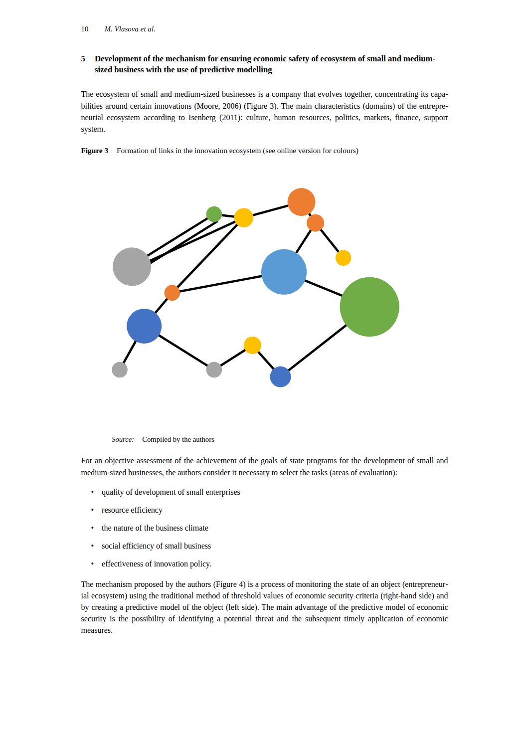10 M. Vlasova et al.
5 Development of the mechanism for ensuring economic safety of ecosystem of small and medium-sized business with the use of predictive modelling
The ecosystem of small and medium-sized businesses is a company that evolves together, concentrating its capabilities around certain innovations (Moore, 2006) (Figure 3). The main characteristics (domains) of the entrepreneurial ecosystem according to Isenberg (2011): culture, human resources, politics, markets, finance, support system.
Figure 3 Formation of links in the innovation ecosystem (see online version for colours)
Source: Compiled by the authors
For an objective assessment of the achievement of the goals of state programs for the development of small and medium-sized businesses, the authors consider it necessary to select the tasks (areas of evaluation):
quality of development of small enterprises
resource efficiency
the nature of the business climate
social efficiency of small business
effectiveness of innovation policy.
The mechanism proposed by the authors (Figure 4) is a process of monitoring the state of an object (entrepreneurial ecosystem) using the traditional method of threshold values of economic security criteria (right-hand side) and by creating a predictive model of the object (left side). The main advantage of the predictive model of economic security is the possibility of identifying a potential threat and the subsequent timely application of economic measures.